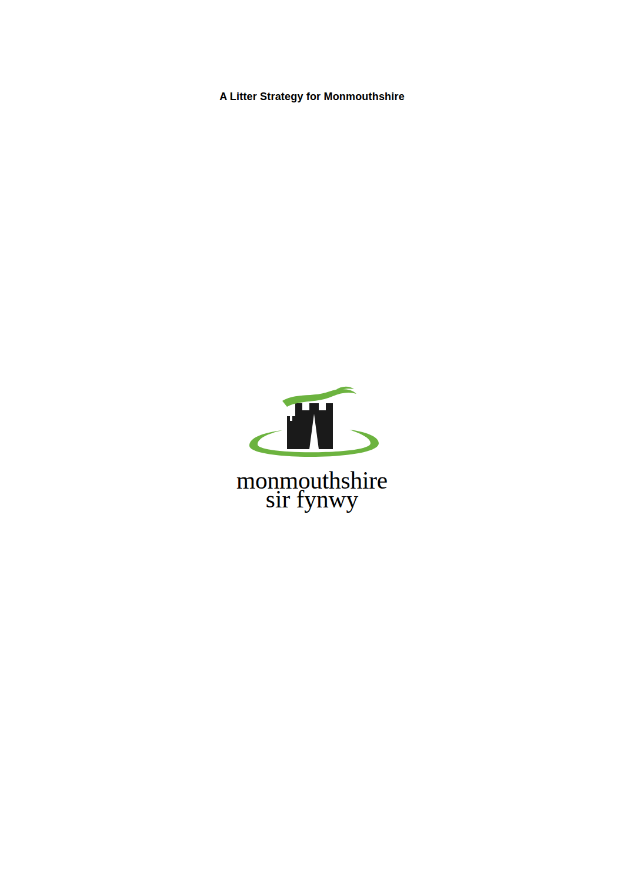A Litter Strategy for Monmouthshire
monmouthshire sir fynwy